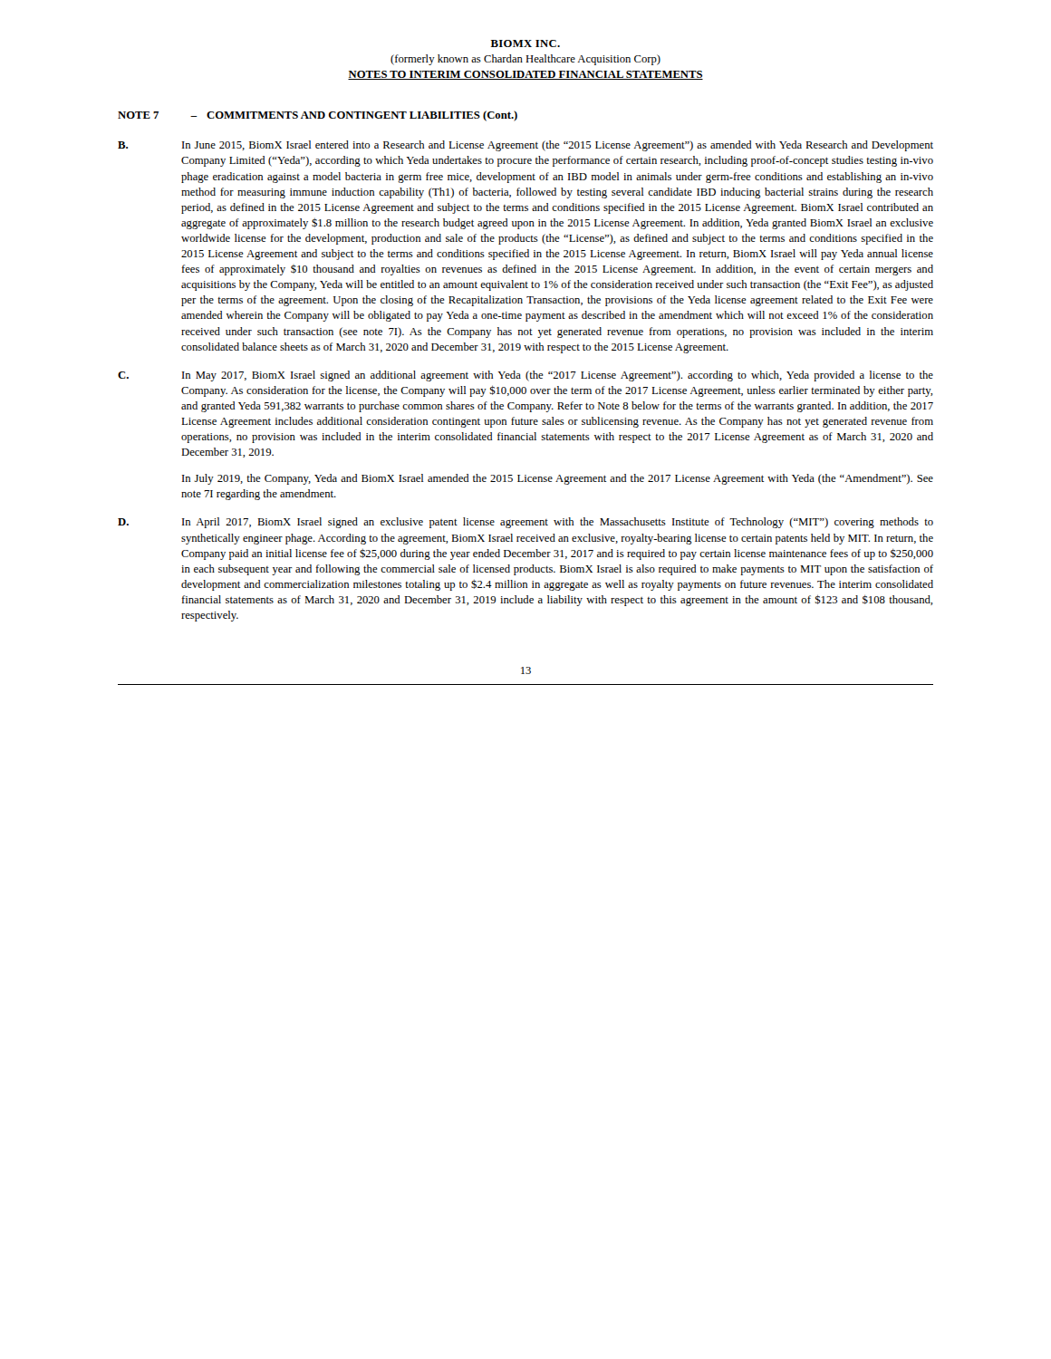BIOMX INC.
(formerly known as Chardan Healthcare Acquisition Corp)
NOTES TO INTERIM CONSOLIDATED FINANCIAL STATEMENTS
| NOTE 7 | – | COMMITMENTS AND CONTINGENT LIABILITIES (Cont.) |
| B. | In June 2015, BiomX Israel entered into a Research and License Agreement (the “2015 License Agreement”) as amended with Yeda Research and Development Company Limited (“Yeda”), according to which Yeda undertakes to procure the performance of certain research, including proof-of-concept studies testing in-vivo phage eradication against a model bacteria in germ free mice, development of an IBD model in animals under germ-free conditions and establishing an in-vivo method for measuring immune induction capability (Th1) of bacteria, followed by testing several candidate IBD inducing bacterial strains during the research period, as defined in the 2015 License Agreement and subject to the terms and conditions specified in the 2015 License Agreement. BiomX Israel contributed an aggregate of approximately $1.8 million to the research budget agreed upon in the 2015 License Agreement. In addition, Yeda granted BiomX Israel an exclusive worldwide license for the development, production and sale of the products (the “License”), as defined and subject to the terms and conditions specified in the 2015 License Agreement and subject to the terms and conditions specified in the 2015 License Agreement. In return, BiomX Israel will pay Yeda annual license fees of approximately $10 thousand and royalties on revenues as defined in the 2015 License Agreement. In addition, in the event of certain mergers and acquisitions by the Company, Yeda will be entitled to an amount equivalent to 1% of the consideration received under such transaction (the “Exit Fee”), as adjusted per the terms of the agreement. Upon the closing of the Recapitalization Transaction, the provisions of the Yeda license agreement related to the Exit Fee were amended wherein the Company will be obligated to pay Yeda a one-time payment as described in the amendment which will not exceed 1% of the consideration received under such transaction (see note 7I). As the Company has not yet generated revenue from operations, no provision was included in the interim consolidated balance sheets as of March 31, 2020 and December 31, 2019 with respect to the 2015 License Agreement. |
| C. | In May 2017, BiomX Israel signed an additional agreement with Yeda (the “2017 License Agreement”). according to which, Yeda provided a license to the Company. As consideration for the license, the Company will pay $10,000 over the term of the 2017 License Agreement, unless earlier terminated by either party, and granted Yeda 591,382 warrants to purchase common shares of the Company. Refer to Note 8 below for the terms of the warrants granted. In addition, the 2017 License Agreement includes additional consideration contingent upon future sales or sublicensing revenue. As the Company has not yet generated revenue from operations, no provision was included in the interim consolidated financial statements with respect to the 2017 License Agreement as of March 31, 2020 and December 31, 2019. In July 2019, the Company, Yeda and BiomX Israel amended the 2015 License Agreement and the 2017 License Agreement with Yeda (the “Amendment”). See note 7I regarding the amendment. |
| D. | In April 2017, BiomX Israel signed an exclusive patent license agreement with the Massachusetts Institute of Technology (“MIT”) covering methods to synthetically engineer phage. According to the agreement, BiomX Israel received an exclusive, royalty-bearing license to certain patents held by MIT. In return, the Company paid an initial license fee of $25,000 during the year ended December 31, 2017 and is required to pay certain license maintenance fees of up to $250,000 in each subsequent year and following the commercial sale of licensed products. BiomX Israel is also required to make payments to MIT upon the satisfaction of development and commercialization milestones totaling up to $2.4 million in aggregate as well as royalty payments on future revenues. The interim consolidated financial statements as of March 31, 2020 and December 31, 2019 include a liability with respect to this agreement in the amount of $123 and $108 thousand, respectively. |
13